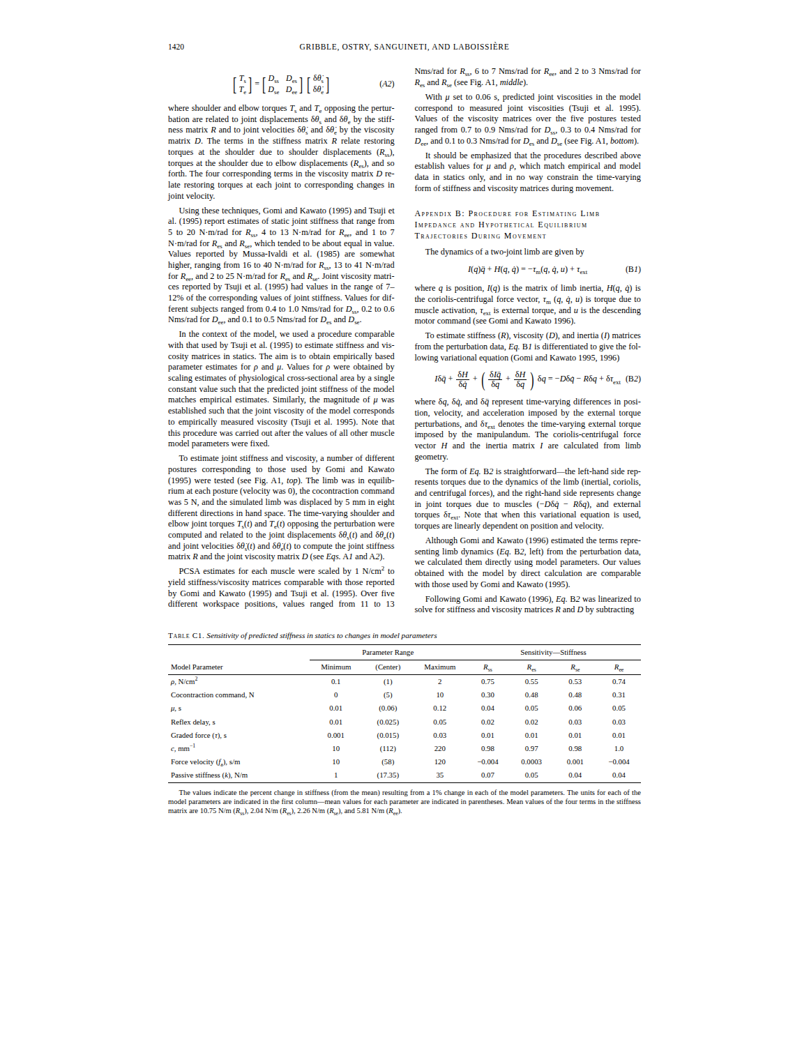1420 GRIBBLE, OSTRY, SANGUINETI, AND LABOISSIÈRE
[ Ts Te ] = [ Dss Des Dse Dee ] [ δθ̇s δθ̇e ] (A2)
where shoulder and elbow torques Ts and Te opposing the perturbation are related to joint displacements δθs and δθe by the stiffness matrix R and to joint velocities δθ̇s and δθ̇e by the viscosity matrix D. The terms in the stiffness matrix R relate restoring torques at the shoulder due to shoulder displacements (Rss), torques at the shoulder due to elbow displacements (Res), and so forth. The four corresponding terms in the viscosity matrix D relate restoring torques at each joint to corresponding changes in joint velocity.
Using these techniques, Gomi and Kawato (1995) and Tsuji et al. (1995) report estimates of static joint stiffness that range from 5 to 20 N·m/rad for Rss, 4 to 13 N·m/rad for Ree, and 1 to 7 N·m/rad for Res and Rse, which tended to be about equal in value. Values reported by Mussa-Ivaldi et al. (1985) are somewhat higher, ranging from 16 to 40 N·m/rad for Rss, 13 to 41 N·m/rad for Ree, and 2 to 25 N·m/rad for Res and Rse. Joint viscosity matrices reported by Tsuji et al. (1995) had values in the range of 7–12% of the corresponding values of joint stiffness. Values for different subjects ranged from 0.4 to 1.0 Nms/rad for Dss, 0.2 to 0.6 Nms/rad for Dee, and 0.1 to 0.5 Nms/rad for Des and Dse.
In the context of the model, we used a procedure comparable with that used by Tsuji et al. (1995) to estimate stiffness and viscosity matrices in statics. The aim is to obtain empirically based parameter estimates for ρ and μ. Values for ρ were obtained by scaling estimates of physiological cross-sectional area by a single constant value such that the predicted joint stiffness of the model matches empirical estimates. Similarly, the magnitude of μ was established such that the joint viscosity of the model corresponds to empirically measured viscosity (Tsuji et al. 1995). Note that this procedure was carried out after the values of all other muscle model parameters were fixed.
To estimate joint stiffness and viscosity, a number of different postures corresponding to those used by Gomi and Kawato (1995) were tested (see Fig. A1, top). The limb was in equilibrium at each posture (velocity was 0), the cocontraction command was 5 N, and the simulated limb was displaced by 5 mm in eight different directions in hand space. The time-varying shoulder and elbow joint torques Ts(t) and Te(t) opposing the perturbation were computed and related to the joint displacements δθs(t) and δθe(t) and joint velocities δθ̇s(t) and δθ̇e(t) to compute the joint stiffness matrix R and the joint viscosity matrix D (see Eqs. A1 and A2).
PCSA estimates for each muscle were scaled by 1 N/cm2 to yield stiffness/viscosity matrices comparable with those reported by Gomi and Kawato (1995) and Tsuji et al. (1995). Over five different workspace positions, values ranged from 11 to 13 Nms/rad for Rss, 6 to 7 Nms/rad for Ree, and 2 to 3 Nms/rad for Res and Rse (see Fig. A1, middle).
With μ set to 0.06 s, predicted joint viscosities in the model correspond to measured joint viscosities (Tsuji et al. 1995). Values of the viscosity matrices over the five postures tested ranged from 0.7 to 0.9 Nms/rad for Dss, 0.3 to 0.4 Nms/rad for Dee, and 0.1 to 0.3 Nms/rad for Des and Dse (see Fig. A1, bottom).
It should be emphasized that the procedures described above establish values for μ and ρ, which match empirical and model data in statics only, and in no way constrain the time-varying form of stiffness and viscosity matrices during movement.
Appendix B: Procedure for Estimating Limb Impedance and Hypothetical Equilibrium Trajectories During Movement
The dynamics of a two-joint limb are given by
I(q)q̈ + H(q, q̇) = −τm(q, q̇, u) + τext (B1)
where q is position, I(q) is the matrix of limb inertia, H(q, q̇) is the coriolis-centrifugal force vector, τm (q, q̇, u) is torque due to muscle activation, τext is external torque, and u is the descending motor command (see Gomi and Kawato 1996).
To estimate stiffness (R), viscosity (D), and inertia (I) matrices from the perturbation data, Eq. B1 is differentiated to give the following variational equation (Gomi and Kawato 1995, 1996)
Iδq̈ + δH δq̇ + ( δIq̈ δq + δH δq ) δq = −Dδq̇ − Rδq + δτext (B2)
where δq, δq̇, and δq̈ represent time-varying differences in position, velocity, and acceleration imposed by the external torque perturbations, and δτext denotes the time-varying external torque imposed by the manipulandum. The coriolis-centrifugal force vector H and the inertia matrix I are calculated from limb geometry.
The form of Eq. B2 is straightforward—the left-hand side represents torques due to the dynamics of the limb (inertial, coriolis, and centrifugal forces), and the right-hand side represents change in joint torques due to muscles (−Dδq̇ − Rδq), and external torques δτext. Note that when this variational equation is used, torques are linearly dependent on position and velocity.
Although Gomi and Kawato (1996) estimated the terms representing limb dynamics (Eq. B2, left) from the perturbation data, we calculated them directly using model parameters. Our values obtained with the model by direct calculation are comparable with those used by Gomi and Kawato (1995).
Following Gomi and Kawato (1996), Eq. B2 was linearized to solve for stiffness and viscosity matrices R and D by subtracting
Table C1. Sensitivity of predicted stiffness in statics to changes in model parameters
| | Parameter Range | Sensitivity—Stiffness |
| --- | --- | --- |
| Model Parameter | Minimum | (Center) | Maximum | R ss | R es | R se | R ee |
| ρ , N/cm 2 | 0.1 | (1) | 2 | 0.75 | 0.55 | 0.53 | 0.74 |
| Cocontraction command, N | 0 | (5) | 10 | 0.30 | 0.48 | 0.48 | 0.31 |
| μ , s | 0.01 | (0.06) | 0.12 | 0.04 | 0.05 | 0.06 | 0.05 |
| Reflex delay, s | 0.01 | (0.025) | 0.05 | 0.02 | 0.02 | 0.03 | 0.03 |
| Graded force ( τ ), s | 0.001 | (0.015) | 0.03 | 0.01 | 0.01 | 0.01 | 0.01 |
| c , mm −1 | 10 | (112) | 220 | 0.98 | 0.97 | 0.98 | 1.0 |
| Force velocity ( f a ), s/m | 10 | (58) | 120 | −0.004 | 0.0003 | 0.001 | −0.004 |
| Passive stiffness ( k ), N/m | 1 | (17.35) | 35 | 0.07 | 0.05 | 0.04 | 0.04 |
The values indicate the percent change in stiffness (from the mean) resulting from a 1% change in each of the model parameters. The units for each of the model parameters are indicated in the first column—mean values for each parameter are indicated in parentheses. Mean values of the four terms in the stiffness matrix are 10.75 N/m (Rss), 2.04 N/m (Res), 2.26 N/m (Rse), and 5.81 N/m (Ree).